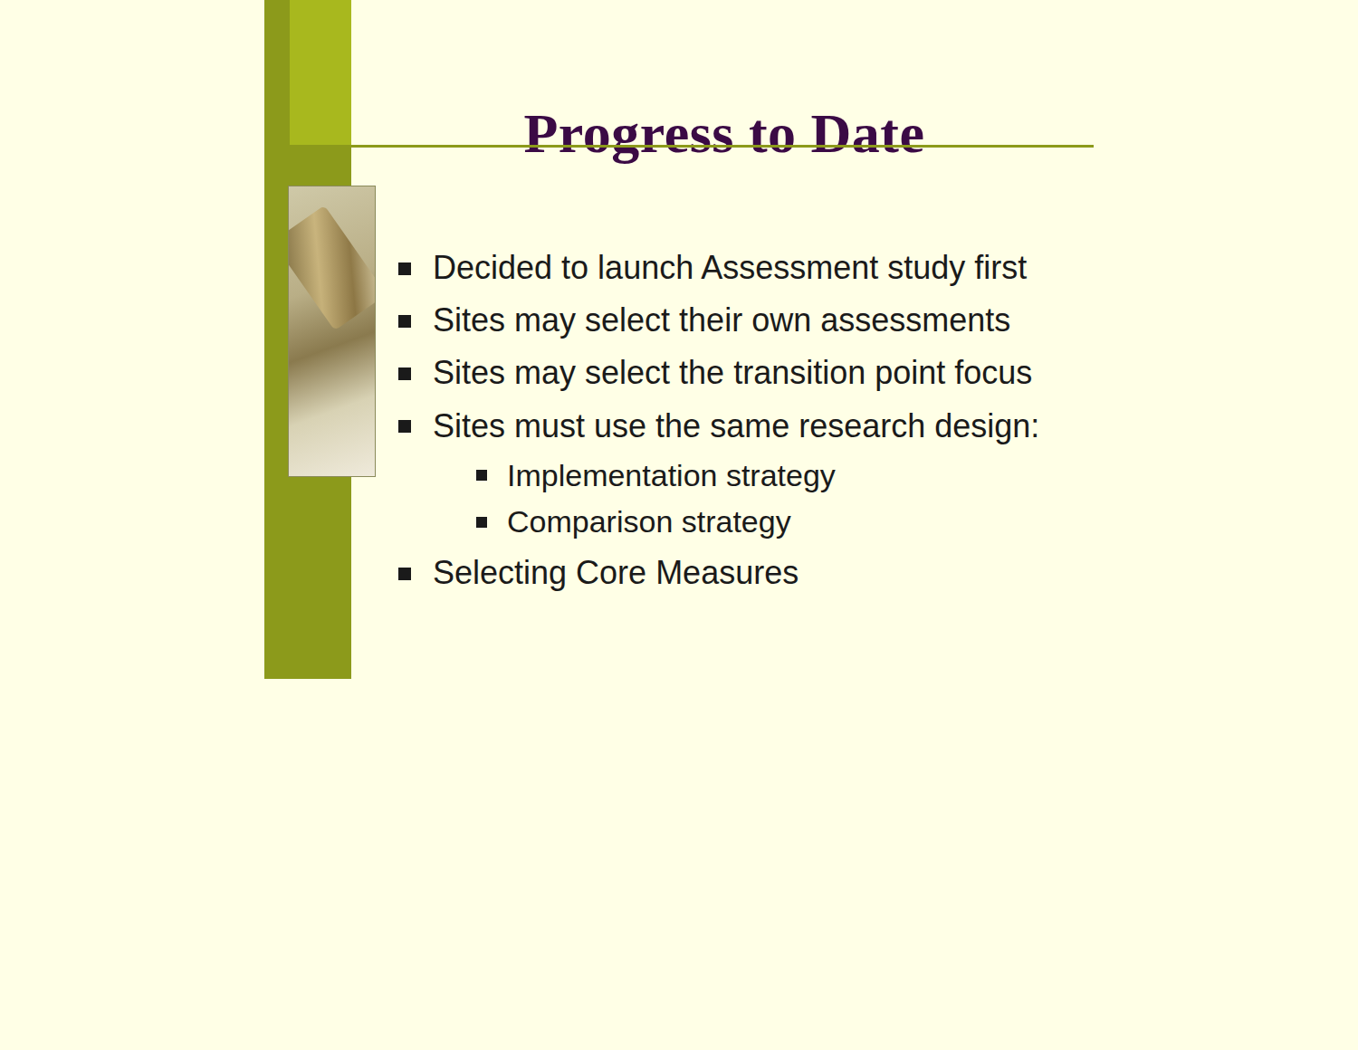Progress to Date
Decided to launch Assessment study first
Sites may select their own assessments
Sites may select the transition point focus
Sites must use the same research design:
Implementation strategy
Comparison strategy
Selecting Core Measures